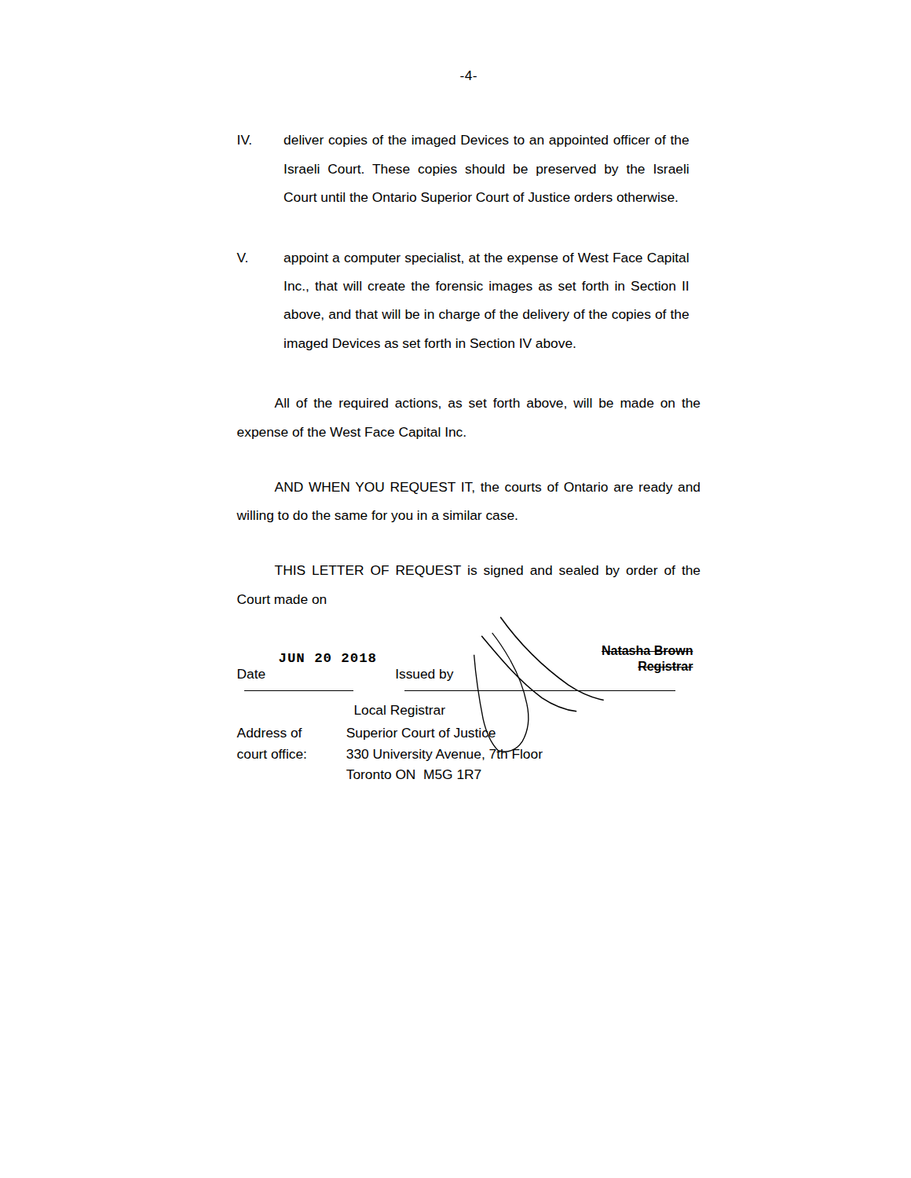-4-
IV.
deliver copies of the imaged Devices to an appointed officer of the Israeli Court. These copies should be preserved by the Israeli Court until the Ontario Superior Court of Justice orders otherwise.
V.
appoint a computer specialist, at the expense of West Face Capital Inc., that will create the forensic images as set forth in Section II above, and that will be in charge of the delivery of the copies of the imaged Devices as set forth in Section IV above.
All of the required actions, as set forth above, will be made on the expense of the West Face Capital Inc.
AND WHEN YOU REQUEST IT, the courts of Ontario are ready and willing to do the same for you in a similar case.
THIS LETTER OF REQUEST is signed and sealed by order of the Court made on
Date JUN 20 2018
Issued by
Natasha Brown
Registrar
Local Registrar
Address of
court office:
Superior Court of Justice
330 University Avenue, 7th Floor
Toronto ON M5G 1R7